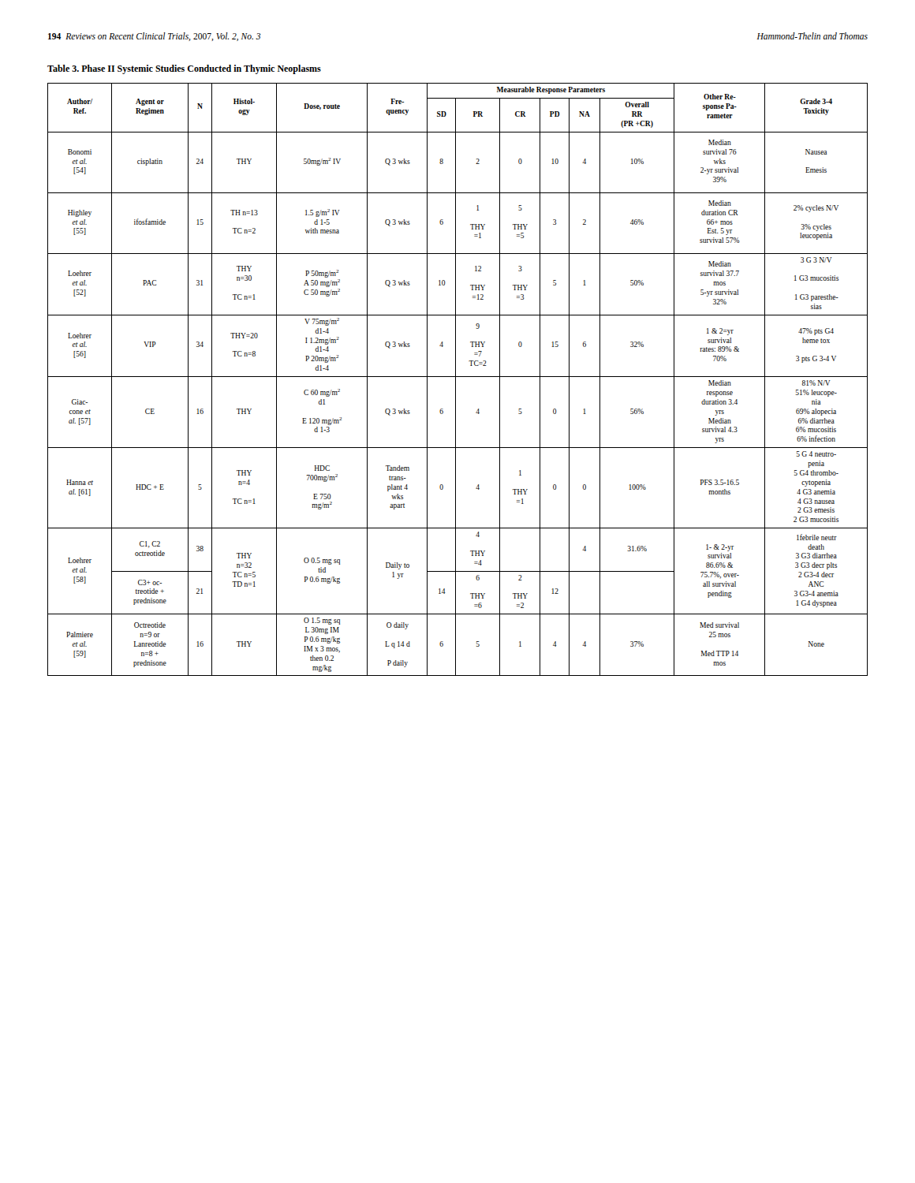194 Reviews on Recent Clinical Trials, 2007, Vol. 2, No. 3
Hammond-Thelin and Thomas
Table 3. Phase II Systemic Studies Conducted in Thymic Neoplasms
| Author/ Ref. | Agent or Regimen | N | Histol- ogy | Dose, route | Fre- quency | Measurable Response Parameters | Other Re- sponse Pa- rameter | Grade 3-4 Toxicity |
| --- | --- | --- | --- | --- | --- | --- | --- | --- |
| SD | PR | CR | PD | NA | Overall RR (PR +CR) |
| Bonomi et al. [54] | cisplatin | 24 | THY | 50mg/m 2 IV | Q 3 wks | 8 | 2 | 0 | 10 | 4 | 10% | Median survival 76 wks 2-yr survival 39% | Nausea Emesis |
| Highley et al. [55] | ifosfamide | 15 | TH n=13 TC n=2 | 1.5 g/m 2 IV d 1-5 with mesna | Q 3 wks | 6 | 1 THY =1 | 5 THY =5 | 3 | 2 | 46% | Median duration CR 66+ mos Est. 5 yr survival 57% | 2% cycles N/V 3% cycles leucopenia |
| Loehrer et al. [52] | PAC | 31 | THY n=30 TC n=1 | P 50mg/m 2 A 50 mg/m 2 C 50 mg/m 2 | Q 3 wks | 10 | 12 THY =12 | 3 THY =3 | 5 | 1 | 50% | Median survival 37.7 mos 5-yr survival 32% | 3 G 3 N/V 1 G3 mucositis 1 G3 paresthe- sias |
| Loehrer et al. [56] | VIP | 34 | THY=20 TC n=8 | V 75mg/m 2 d1-4 I 1.2mg/m 2 d1-4 P 20mg/m 2 d1-4 | Q 3 wks | 4 | 9 THY =7 TC=2 | 0 | 15 | 6 | 32% | 1 & 2=yr survival rates: 89% & 70% | 47% pts G4 heme tox 3 pts G 3-4 V |
| Giac- cone et al. [57] | CE | 16 | THY | C 60 mg/m 2 d1 E 120 mg/m 2 d 1-3 | Q 3 wks | 6 | 4 | 5 | 0 | 1 | 56% | Median response duration 3.4 yrs Median survival 4.3 yrs | 81% N/V 51% leucope- nia 69% alopecia 6% diarrhea 6% mucositis 6% infection |
| Hanna et al. [61] | HDC + E | 5 | THY n=4 TC n=1 | HDC 700mg/m 2 E 750 mg/m 2 | Tandem trans- plant 4 wks apart | 0 | 4 | 1 THY =1 | 0 | 0 | 100% | PFS 3.5-16.5 months | 5 G 4 neutro- penia 5 G4 thrombo- cytopenia 4 G3 anemia 4 G3 nausea 2 G3 emesis 2 G3 mucositis |
| Loehrer et al. [58] | C1, C2 octreotide | 38 | THY n=32 TC n=5 TD n=1 | O 0.5 mg sq tid P 0.6 mg/kg | Daily to 1 yr | | 4 THY =4 | | | 4 | 31.6% | 1- & 2-yr survival 86.6% & 75.7%, over- all survival pending | 1febrile neutr death 3 G3 diarrhea 3 G3 decr plts 2 G3-4 decr ANC 3 G3-4 anemia 1 G4 dyspnea |
| C3+ oc- treotide + prednisone | 21 | 14 | 6 THY =6 | 2 THY =2 | 12 | | |
| Palmiere et al. [59] | Octreotide n=9 or Lanreotide n=8 + prednisone | 16 | THY | O 1.5 mg sq L 30mg IM P 0.6 mg/kg IM x 3 mos, then 0.2 mg/kg | O daily L q 14 d P daily | 6 | 5 | 1 | 4 | 4 | 37% | Med survival 25 mos Med TTP 14 mos | None |